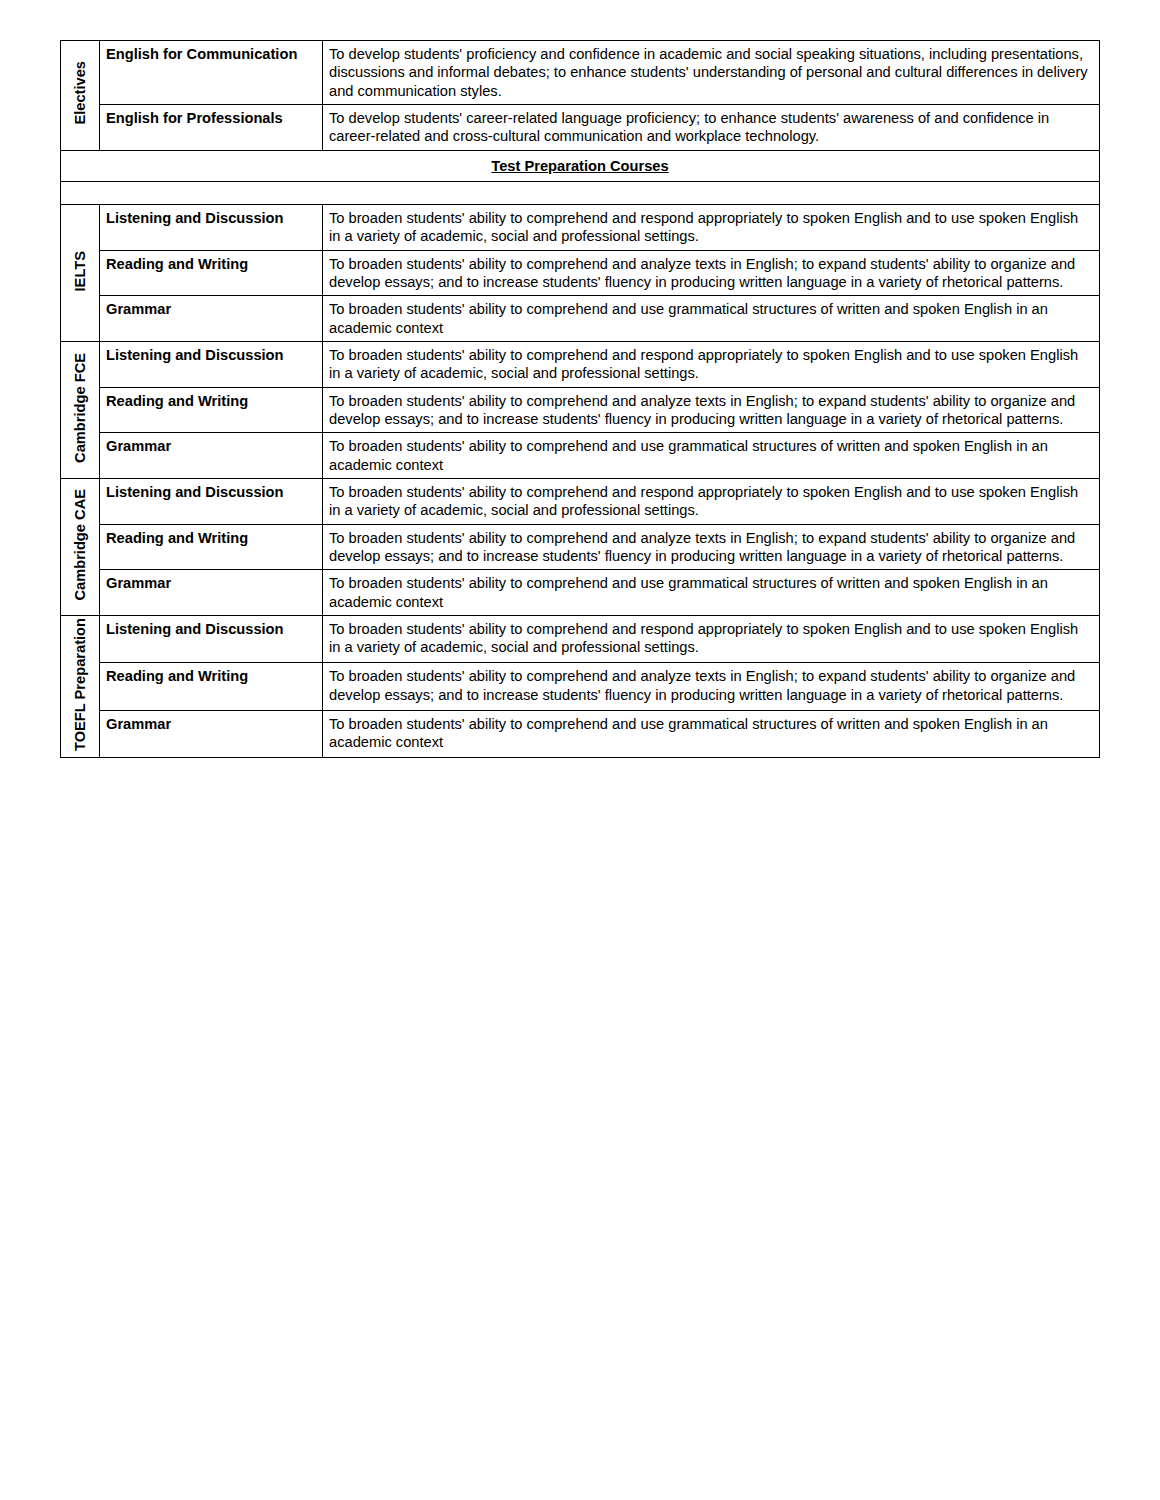| Electives | English for Communication | To develop students' proficiency and confidence in academic and social speaking situations, including presentations, discussions and informal debates; to enhance students' understanding of personal and cultural differences in delivery and communication styles. |
| English for Professionals | To develop students' career-related language proficiency; to enhance students' awareness of and confidence in career-related and cross-cultural communication and workplace technology. |
| Test Preparation Courses |
| IELTS | Listening and Discussion | To broaden students' ability to comprehend and respond appropriately to spoken English and to use spoken English in a variety of academic, social and professional settings. |
| Reading and Writing | To broaden students' ability to comprehend and analyze texts in English; to expand students' ability to organize and develop essays; and to increase students' fluency in producing written language in a variety of rhetorical patterns. |
| Grammar | To broaden students' ability to comprehend and use grammatical structures of written and spoken English in an academic context |
| Cambridge FCE | Listening and Discussion | To broaden students' ability to comprehend and respond appropriately to spoken English and to use spoken English in a variety of academic, social and professional settings. |
| Reading and Writing | To broaden students' ability to comprehend and analyze texts in English; to expand students' ability to organize and develop essays; and to increase students' fluency in producing written language in a variety of rhetorical patterns. |
| Grammar | To broaden students' ability to comprehend and use grammatical structures of written and spoken English in an academic context |
| Cambridge CAE | Listening and Discussion | To broaden students' ability to comprehend and respond appropriately to spoken English and to use spoken English in a variety of academic, social and professional settings. |
| Reading and Writing | To broaden students' ability to comprehend and analyze texts in English; to expand students' ability to organize and develop essays; and to increase students' fluency in producing written language in a variety of rhetorical patterns. |
| Grammar | To broaden students' ability to comprehend and use grammatical structures of written and spoken English in an academic context |
| TOEFL Preparation | Listening and Discussion | To broaden students' ability to comprehend and respond appropriately to spoken English and to use spoken English in a variety of academic, social and professional settings. |
| Reading and Writing | To broaden students' ability to comprehend and analyze texts in English; to expand students' ability to organize and develop essays; and to increase students' fluency in producing written language in a variety of rhetorical patterns. |
| Grammar | To broaden students' ability to comprehend and use grammatical structures of written and spoken English in an academic context |